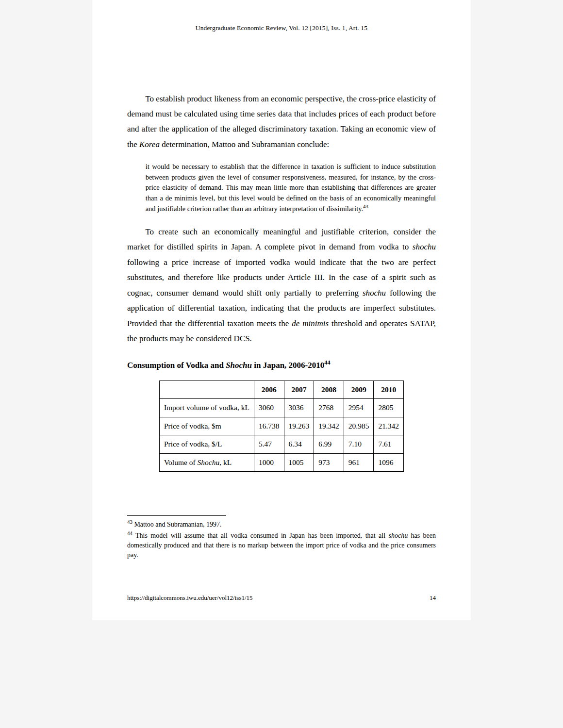Undergraduate Economic Review, Vol. 12 [2015], Iss. 1, Art. 15
To establish product likeness from an economic perspective, the cross-price elasticity of demand must be calculated using time series data that includes prices of each product before and after the application of the alleged discriminatory taxation. Taking an economic view of the Korea determination, Mattoo and Subramanian conclude:
it would be necessary to establish that the difference in taxation is sufficient to induce substitution between products given the level of consumer responsiveness, measured, for instance, by the cross-price elasticity of demand. This may mean little more than establishing that differences are greater than a de minimis level, but this level would be defined on the basis of an economically meaningful and justifiable criterion rather than an arbitrary interpretation of dissimilarity.43
To create such an economically meaningful and justifiable criterion, consider the market for distilled spirits in Japan. A complete pivot in demand from vodka to shochu following a price increase of imported vodka would indicate that the two are perfect substitutes, and therefore like products under Article III. In the case of a spirit such as cognac, consumer demand would shift only partially to preferring shochu following the application of differential taxation, indicating that the products are imperfect substitutes. Provided that the differential taxation meets the de minimis threshold and operates SATAP, the products may be considered DCS.
Consumption of Vodka and Shochu in Japan, 2006-201044
| | 2006 | 2007 | 2008 | 2009 | 2010 |
| --- | --- | --- | --- | --- | --- |
| Import volume of vodka, kL | 3060 | 3036 | 2768 | 2954 | 2805 |
| Price of vodka, $m | 16.738 | 19.263 | 19.342 | 20.985 | 21.342 |
| Price of vodka, $/L | 5.47 | 6.34 | 6.99 | 7.10 | 7.61 |
| Volume of Shochu , kL | 1000 | 1005 | 973 | 961 | 1096 |
43 Mattoo and Subramanian, 1997.
44 This model will assume that all vodka consumed in Japan has been imported, that all shochu has been domestically produced and that there is no markup between the import price of vodka and the price consumers pay.
https://digitalcommons.iwu.edu/uer/vol12/iss1/15 14